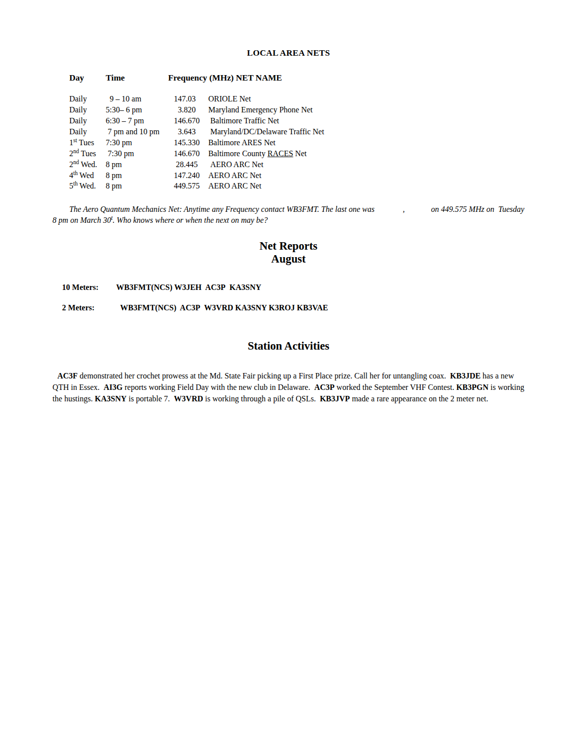LOCAL AREA NETS
| Day | Time | Frequency (MHz) NET NAME |
| --- | --- | --- |
| Daily | 9 – 10 am | 147.03 | ORIOLE Net |
| Daily | 5:30– 6 pm | 3.820 | Maryland Emergency Phone Net |
| Daily | 6:30 – 7 pm | 146.670 | Baltimore Traffic Net |
| Daily | 7 pm and 10 pm | 3.643 | Maryland/DC/Delaware Traffic Net |
| 1 st Tues | 7:30 pm | 145.330 | Baltimore ARES Net |
| 2 nd Tues | 7:30 pm | 146.670 | Baltimore County RACES Net |
| 2 nd Wed. | 8 pm | 28.445 | AERO ARC Net |
| 4 th Wed | 8 pm | 147.240 | AERO ARC Net |
| 5 th Wed. | 8 pm | 449.575 | AERO ARC Net |
The Aero Quantum Mechanics Net: Anytime any Frequency contact WB3FMT. The last one was , on 449.575 MHz on Tuesday 8 pm on March 30t. Who knows where or when the next on may be?
Net ReportsAugust
10 Meters: WB3FMT(NCS) W3JEH AC3P KA3SNY
2 Meters: WB3FMT(NCS) AC3P W3VRD KA3SNY K3ROJ KB3VAE
Station Activities
AC3F demonstrated her crochet prowess at the Md. State Fair picking up a First Place prize. Call her for untangling coax. KB3JDE has a new QTH in Essex. AI3G reports working Field Day with the new club in Delaware. AC3P worked the September VHF Contest. KB3PGN is working the hustings. KA3SNY is portable 7. W3VRD is working through a pile of QSLs. KB3JVP made a rare appearance on the 2 meter net.